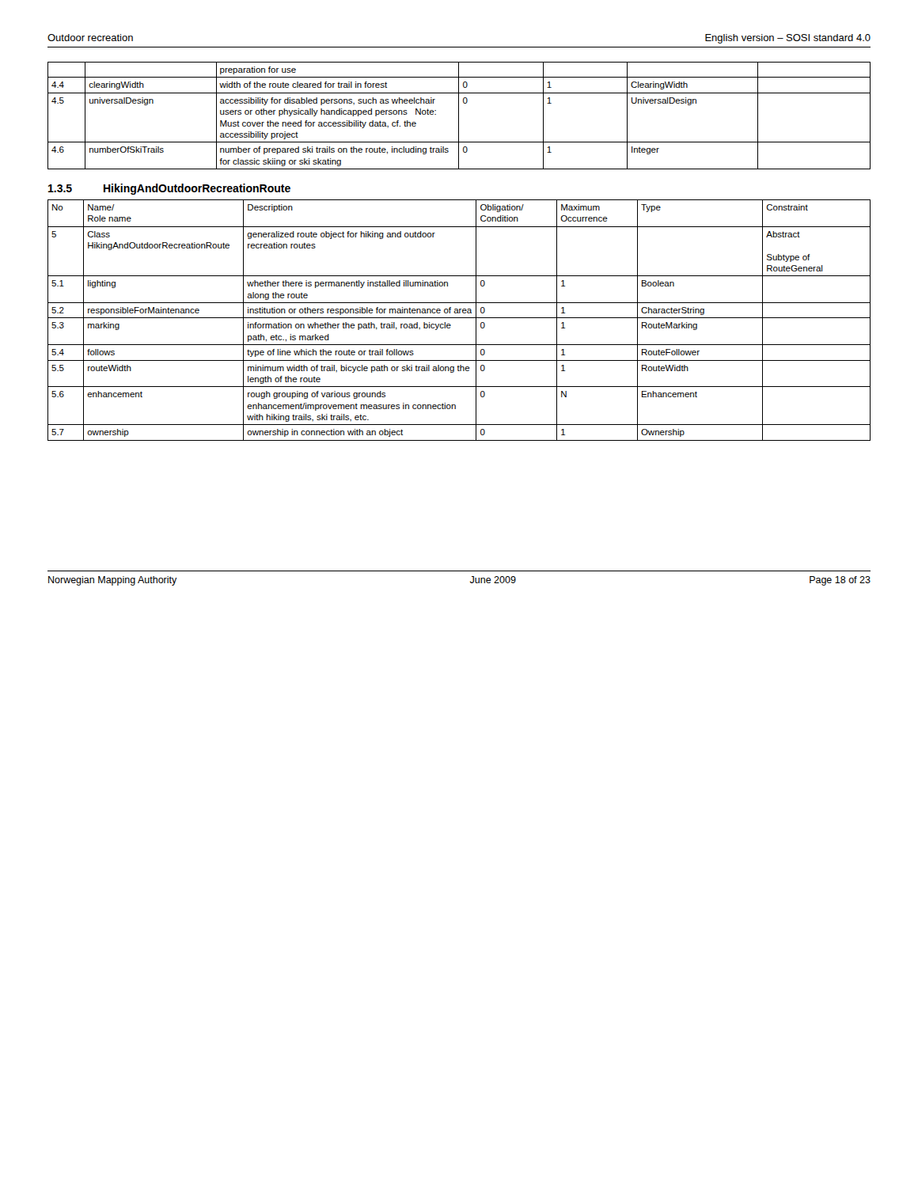Outdoor recreation
English version – SOSI standard 4.0
| | | preparation for use | | | | |
| 4.4 | clearingWidth | width of the route cleared for trail in forest | 0 | 1 | ClearingWidth | |
| 4.5 | universalDesign | accessibility for disabled persons, such as wheelchair users or other physically handicapped persons Note: Must cover the need for accessibility data, cf. the accessibility project | 0 | 1 | UniversalDesign | |
| 4.6 | numberOfSkiTrails | number of prepared ski trails on the route, including trails for classic skiing or ski skating | 0 | 1 | Integer | |
1.3.5 HikingAndOutdoorRecreationRoute
| No | Name/ Role name | Description | Obligation/ Condition | Maximum Occurrence | Type | Constraint |
| 5 | Class HikingAndOutdoorRecreationRoute | generalized route object for hiking and outdoor recreation routes | | | | Abstract Subtype of RouteGeneral |
| 5.1 | lighting | whether there is permanently installed illumination along the route | 0 | 1 | Boolean | |
| 5.2 | responsibleForMaintenance | institution or others responsible for maintenance of area | 0 | 1 | CharacterString | |
| 5.3 | marking | information on whether the path, trail, road, bicycle path, etc., is marked | 0 | 1 | RouteMarking | |
| 5.4 | follows | type of line which the route or trail follows | 0 | 1 | RouteFollower | |
| 5.5 | routeWidth | minimum width of trail, bicycle path or ski trail along the length of the route | 0 | 1 | RouteWidth | |
| 5.6 | enhancement | rough grouping of various grounds enhancement/improvement measures in connection with hiking trails, ski trails, etc. | 0 | N | Enhancement | |
| 5.7 | ownership | ownership in connection with an object | 0 | 1 | Ownership | |
Norwegian Mapping Authority
June 2009
Page 18 of 23